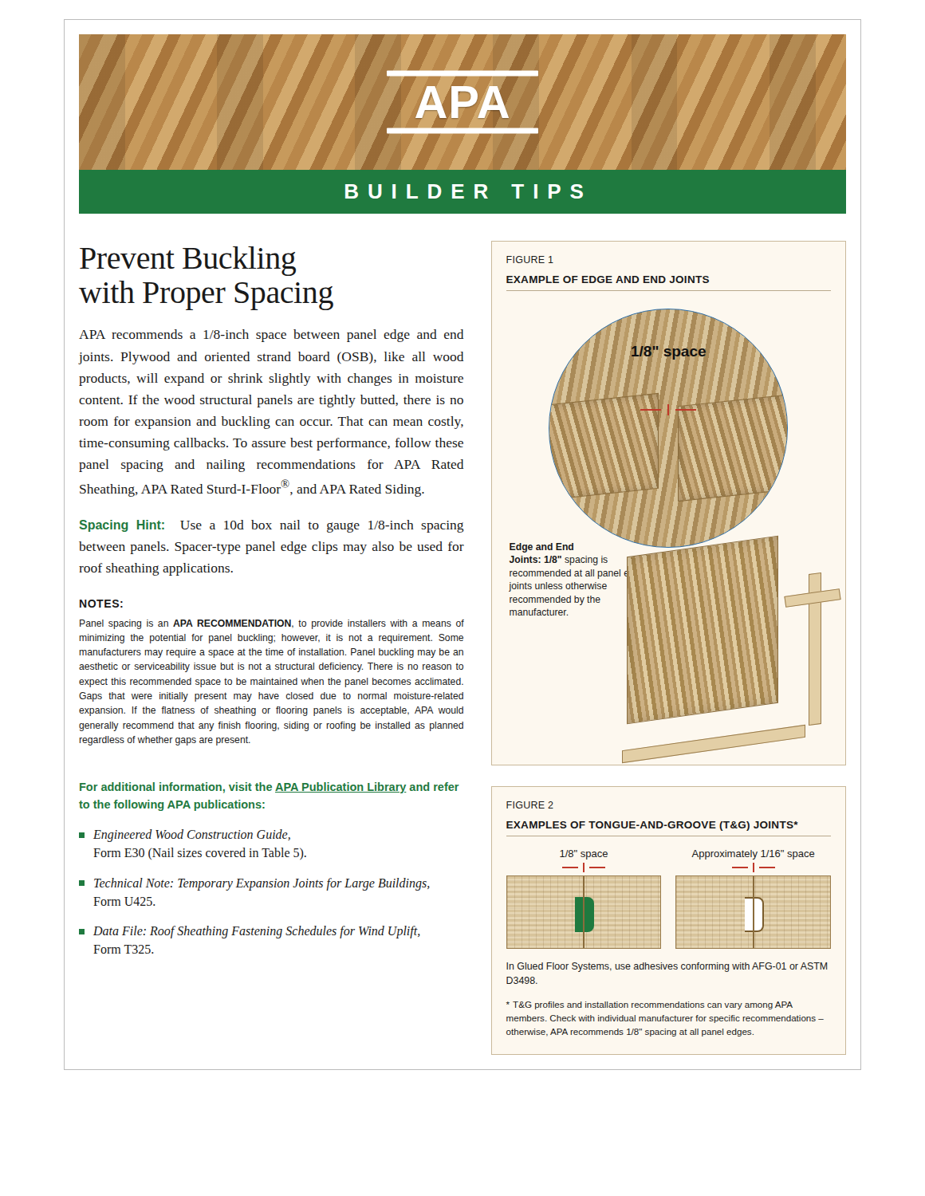APA
BUILDER TIPS
Prevent Buckling
with Proper Spacing
APA recommends a 1/8-inch space between panel edge and end joints. Plywood and oriented strand board (OSB), like all wood products, will expand or shrink slightly with changes in moisture content. If the wood structural panels are tightly butted, there is no room for expansion and buckling can occur. That can mean costly, time-consuming callbacks. To assure best performance, follow these panel spacing and nailing recommendations for APA Rated Sheathing, APA Rated Sturd-I-Floor®, and APA Rated Siding.
Spacing Hint: Use a 10d box nail to gauge 1/8-inch spacing between panels. Spacer-type panel edge clips may also be used for roof sheathing applications.
NOTES:
Panel spacing is an APA RECOMMENDATION, to provide installers with a means of minimizing the potential for panel buckling; however, it is not a requirement. Some manufacturers may require a space at the time of installation. Panel buckling may be an aesthetic or serviceability issue but is not a structural deficiency. There is no reason to expect this recommended space to be maintained when the panel becomes acclimated. Gaps that were initially present may have closed due to normal moisture-related expansion. If the flatness of sheathing or flooring panels is acceptable, APA would generally recommend that any finish flooring, siding or roofing be installed as planned regardless of whether gaps are present.
For additional information, visit the APA Publication Library and refer to the following APA publications:
Engineered Wood Construction Guide, Form E30 (Nail sizes covered in Table 5).
Technical Note: Temporary Expansion Joints for Large Buildings, Form U425.
Data File: Roof Sheathing Fastening Schedules for Wind Uplift, Form T325.
FIGURE 1
EXAMPLE OF EDGE AND END JOINTS
1/8" space
Edge and End
Joints: 1/8" spacing is recommended at all panel edge joints unless otherwise recommended by the manufacturer.
FIGURE 2
EXAMPLES OF TONGUE-AND-GROOVE (T&G) JOINTS*
1/8" space
Approximately 1/16" space
In Glued Floor Systems, use adhesives conforming with AFG-01 or ASTM D3498.
*T&G profiles and installation recommendations can vary among APA members. Check with individual manufacturer for specific recommendations – otherwise, APA recommends 1/8" spacing at all panel edges.